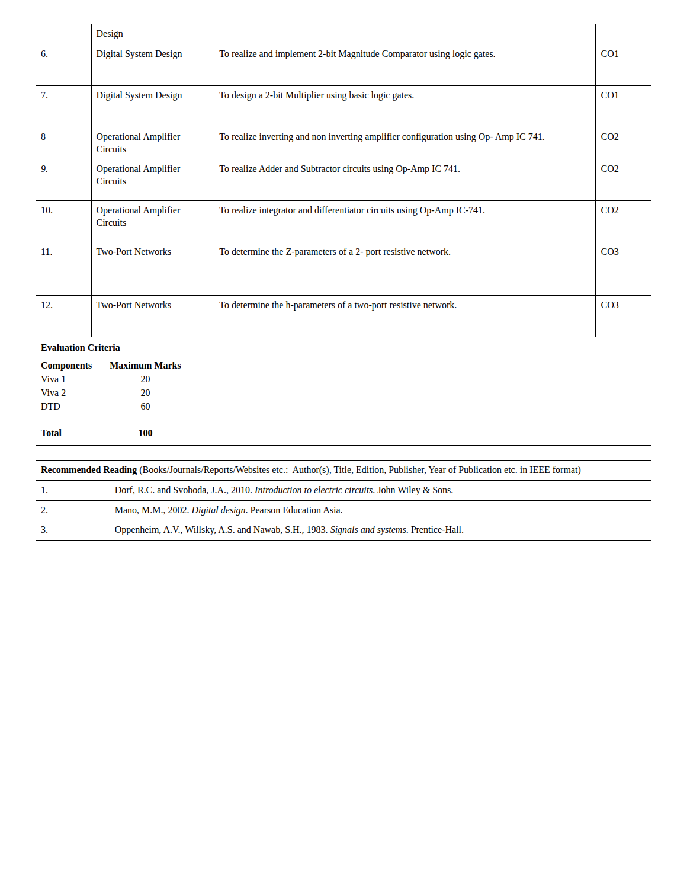| | Design | | |
| 6. | Digital System Design | To realize and implement 2-bit Magnitude Comparator using logic gates. | CO1 |
| 7. | Digital System Design | To design a 2-bit Multiplier using basic logic gates. | CO1 |
| 8 | Operational Amplifier Circuits | To realize inverting and non inverting amplifier configuration using Op- Amp IC 741. | CO2 |
| 9. | Operational Amplifier Circuits | To realize Adder and Subtractor circuits using Op-Amp IC 741. | CO2 |
| 10. | Operational Amplifier Circuits | To realize integrator and differentiator circuits using Op-Amp IC-741. | CO2 |
| 11. | Two-Port Networks | To determine the Z-parameters of a 2- port resistive network. | CO3 |
| 12. | Two-Port Networks | To determine the h-parameters of a two-port resistive network. | CO3 |
| Evaluation Criteria / Components / Maximum Marks / / Viva 1 / 20 / / Viva 2 / 20 / / DTD / 60 / / Total / 100 / |
| Recommended Reading (Books/Journals/Reports/Websites etc.: Author(s), Title, Edition, Publisher, Year of Publication etc. in IEEE format) |
| 1. | Dorf, R.C. and Svoboda, J.A., 2010. Introduction to electric circuits . John Wiley & Sons. |
| 2. | Mano, M.M., 2002. Digital design . Pearson Education Asia. |
| 3. | Oppenheim, A.V., Willsky, A.S. and Nawab, S.H., 1983. Signals and systems . Prentice-Hall. |